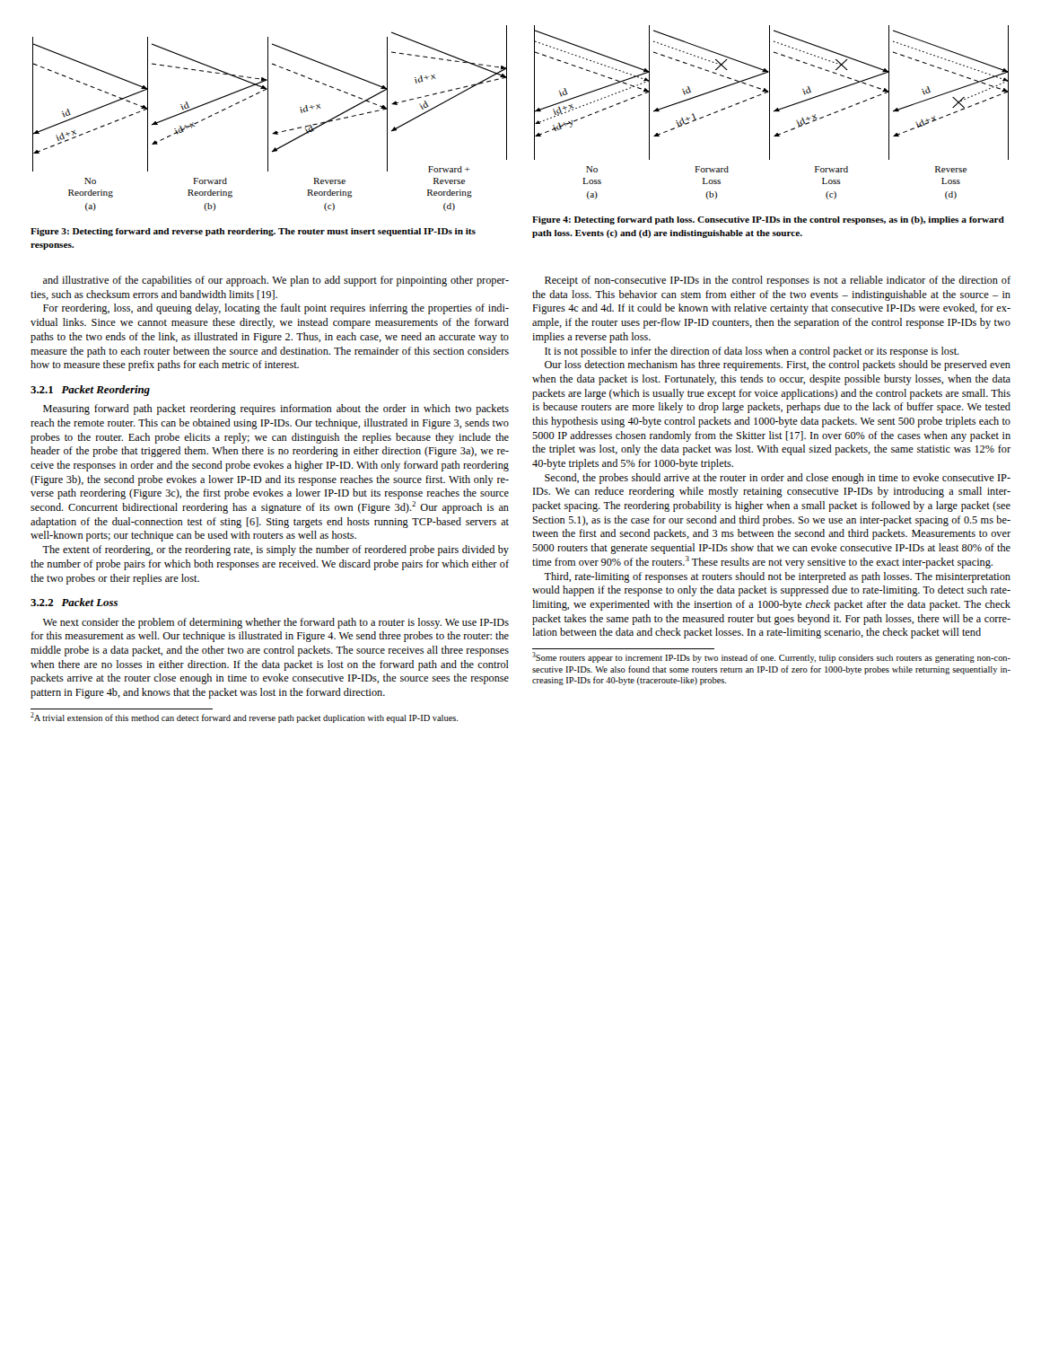id id+x
No
Reordering
(a)
id id+x
Forward
Reordering
(b)
id+x id
Reverse
Reordering
(c)
id+x id
Forward +
Reverse
Reordering
(d)
Figure 3: Detecting forward and reverse path reordering. The router must insert sequential IP-IDs in its responses.
id id+x id+y
No
Loss
(a)
id id+1
Forward
Loss
(b)
id id+x
Forward
Loss
(c)
id id+x
Reverse
Loss
(d)
Figure 4: Detecting forward path loss. Consecutive IP-IDs in the control responses, as in (b), implies a forward path loss. Events (c) and (d) are indistinguishable at the source.
and illustrative of the capabilities of our approach. We plan to add support for pinpointing other properties, such as checksum errors and bandwidth limits [19].
For reordering, loss, and queuing delay, locating the fault point requires inferring the properties of individual links. Since we cannot measure these directly, we instead compare measurements of the forward paths to the two ends of the link, as illustrated in Figure 2. Thus, in each case, we need an accurate way to measure the path to each router between the source and destination. The remainder of this section considers how to measure these prefix paths for each metric of interest.
3.2.1 Packet Reordering
Measuring forward path packet reordering requires information about the order in which two packets reach the remote router. This can be obtained using IP-IDs. Our technique, illustrated in Figure 3, sends two probes to the router. Each probe elicits a reply; we can distinguish the replies because they include the header of the probe that triggered them. When there is no reordering in either direction (Figure 3a), we receive the responses in order and the second probe evokes a higher IP-ID. With only forward path reordering (Figure 3b), the second probe evokes a lower IP-ID and its response reaches the source first. With only reverse path reordering (Figure 3c), the first probe evokes a lower IP-ID but its response reaches the source second. Concurrent bidirectional reordering has a signature of its own (Figure 3d).2 Our approach is an adaptation of the dual-connection test of sting [6]. Sting targets end hosts running TCP-based servers at well-known ports; our technique can be used with routers as well as hosts.
The extent of reordering, or the reordering rate, is simply the number of reordered probe pairs divided by the number of probe pairs for which both responses are received. We discard probe pairs for which either of the two probes or their replies are lost.
3.2.2 Packet Loss
We next consider the problem of determining whether the forward path to a router is lossy. We use IP-IDs for this measurement as well. Our technique is illustrated in Figure 4. We send three probes to the router: the middle probe is a data packet, and the other two are control packets. The source receives all three responses when there are no losses in either direction. If the data packet is lost on the forward path and the control packets arrive at the router close enough in time to evoke consecutive IP-IDs, the source sees the response pattern in Figure 4b, and knows that the packet was lost in the forward direction.
2A trivial extension of this method can detect forward and reverse path packet duplication with equal IP-ID values.
Receipt of non-consecutive IP-IDs in the control responses is not a reliable indicator of the direction of the data loss. This behavior can stem from either of the two events – indistinguishable at the source – in Figures 4c and 4d. If it could be known with relative certainty that consecutive IP-IDs were evoked, for example, if the router uses per-flow IP-ID counters, then the separation of the control response IP-IDs by two implies a reverse path loss.
It is not possible to infer the direction of data loss when a control packet or its response is lost.
Our loss detection mechanism has three requirements. First, the control packets should be preserved even when the data packet is lost. Fortunately, this tends to occur, despite possible bursty losses, when the data packets are large (which is usually true except for voice applications) and the control packets are small. This is because routers are more likely to drop large packets, perhaps due to the lack of buffer space. We tested this hypothesis using 40-byte control packets and 1000-byte data packets. We sent 500 probe triplets each to 5000 IP addresses chosen randomly from the Skitter list [17]. In over 60% of the cases when any packet in the triplet was lost, only the data packet was lost. With equal sized packets, the same statistic was 12% for 40-byte triplets and 5% for 1000-byte triplets.
Second, the probes should arrive at the router in order and close enough in time to evoke consecutive IP-IDs. We can reduce reordering while mostly retaining consecutive IP-IDs by introducing a small inter-packet spacing. The reordering probability is higher when a small packet is followed by a large packet (see Section 5.1), as is the case for our second and third probes. So we use an inter-packet spacing of 0.5 ms between the first and second packets, and 3 ms between the second and third packets. Measurements to over 5000 routers that generate sequential IP-IDs show that we can evoke consecutive IP-IDs at least 80% of the time from over 90% of the routers.3 These results are not very sensitive to the exact inter-packet spacing.
Third, rate-limiting of responses at routers should not be interpreted as path losses. The misinterpretation would happen if the response to only the data packet is suppressed due to rate-limiting. To detect such rate-limiting, we experimented with the insertion of a 1000-byte check packet after the data packet. The check packet takes the same path to the measured router but goes beyond it. For path losses, there will be a correlation between the data and check packet losses. In a rate-limiting scenario, the check packet will tend
3Some routers appear to increment IP-IDs by two instead of one. Currently, tulip considers such routers as generating non-consecutive IP-IDs. We also found that some routers return an IP-ID of zero for 1000-byte probes while returning sequentially increasing IP-IDs for 40-byte (traceroute-like) probes.